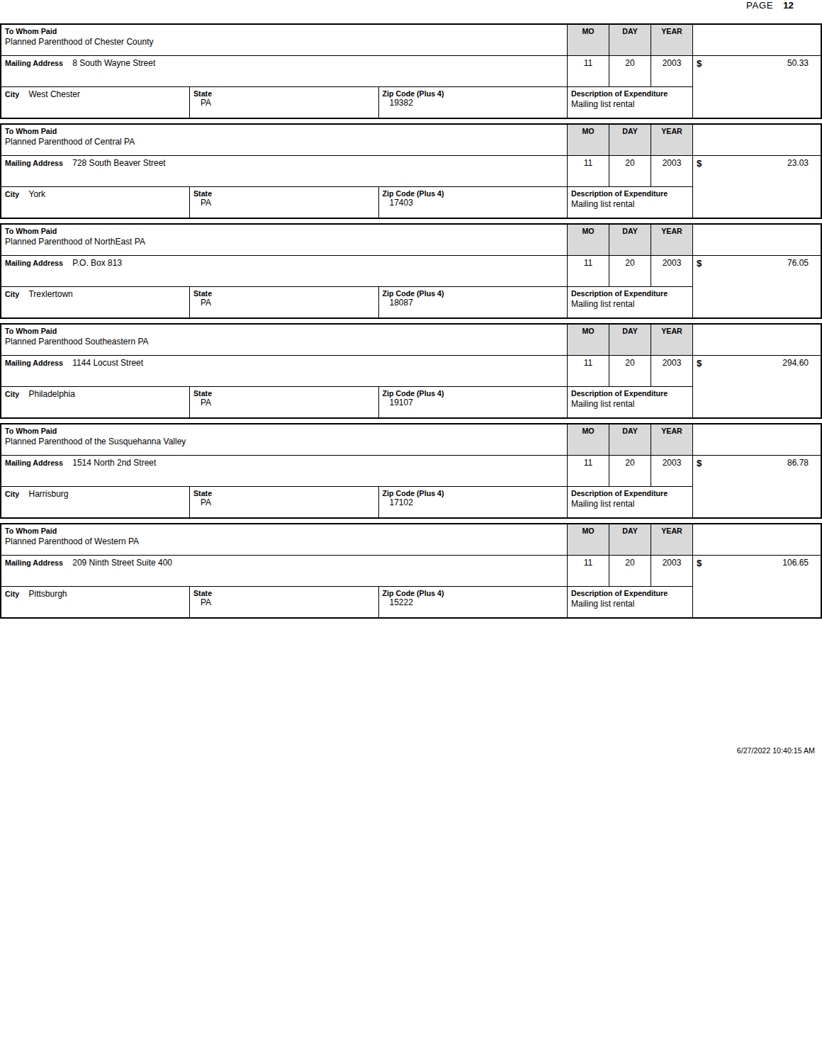PAGE 12
| To Whom Paid Planned Parenthood of Chester County | MO | DAY | YEAR | |
| 11 | 20 | 2003 |
| Mailing Address 8 South Wayne Street | $ 50.33 |
| City West Chester | State PA | Zip Code (Plus 4) 19382 | Description of Expenditure Mailing list rental |
| To Whom Paid Planned Parenthood of Central PA | MO | DAY | YEAR | |
| 11 | 20 | 2003 |
| Mailing Address 728 South Beaver Street | $ 23.03 |
| City York | State PA | Zip Code (Plus 4) 17403 | Description of Expenditure Mailing list rental |
| To Whom Paid Planned Parenthood of NorthEast PA | MO | DAY | YEAR | |
| 11 | 20 | 2003 |
| Mailing Address P.O. Box 813 | $ 76.05 |
| City Trexlertown | State PA | Zip Code (Plus 4) 18087 | Description of Expenditure Mailing list rental |
| To Whom Paid Planned Parenthood Southeastern PA | MO | DAY | YEAR | |
| 11 | 20 | 2003 |
| Mailing Address 1144 Locust Street | $ 294.60 |
| City Philadelphia | State PA | Zip Code (Plus 4) 19107 | Description of Expenditure Mailing list rental |
| To Whom Paid Planned Parenthood of the Susquehanna Valley | MO | DAY | YEAR | |
| 11 | 20 | 2003 |
| Mailing Address 1514 North 2nd Street | $ 86.78 |
| City Harrisburg | State PA | Zip Code (Plus 4) 17102 | Description of Expenditure Mailing list rental |
| To Whom Paid Planned Parenthood of Western PA | MO | DAY | YEAR | |
| 11 | 20 | 2003 |
| Mailing Address 209 Ninth Street Suite 400 | $ 106.65 |
| City Pittsburgh | State PA | Zip Code (Plus 4) 15222 | Description of Expenditure Mailing list rental |
6/27/2022 10:40:15 AM